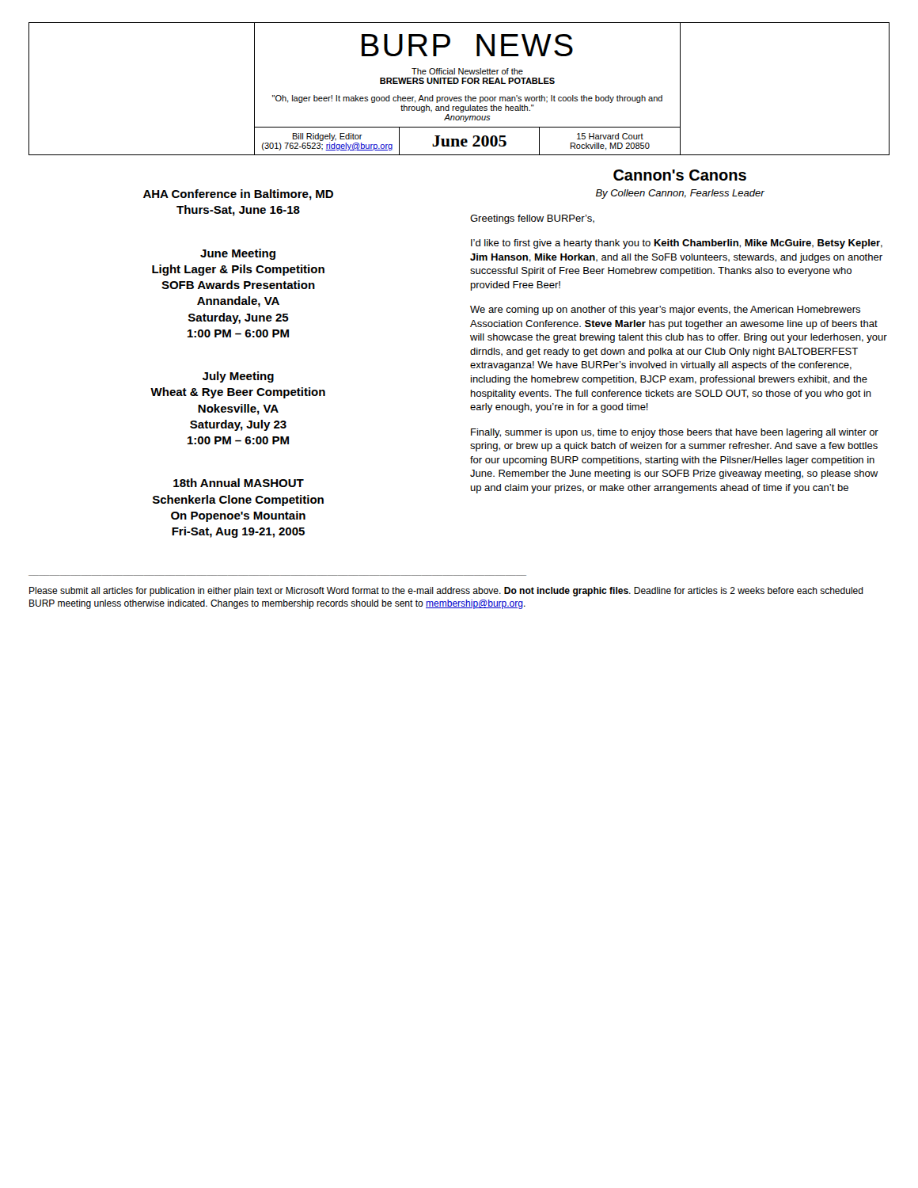| | BURP NEWS The Official Newsletter of the BREWERS UNITED FOR REAL POTABLES "Oh, lager beer! It makes good cheer, And proves the poor man's worth; It cools the body through and through, and regulates the health." Anonymous | |
| / Bill Ridgely, Editor (301) 762-6523; ridgely@burp.org / June 2005 / 15 Harvard Court Rockville, MD 20850 / |
| AHA Conference in Baltimore, MD Thurs-Sat, June 16-18 June Meeting Light Lager & Pils Competition SOFB Awards Presentation Annandale, VA Saturday, June 25 1:00 PM – 6:00 PM July Meeting Wheat & Rye Beer Competition Nokesville, VA Saturday, July 23 1:00 PM – 6:00 PM 18th Annual MASHOUT Schenkerla Clone Competition On Popenoe's Mountain Fri-Sat, Aug 19-21, 2005 | Cannon's Canons By Colleen Cannon, Fearless Leader Greetings fellow BURPer’s, I’d like to first give a hearty thank you to Keith Chamberlin , Mike McGuire , Betsy Kepler , Jim Hanson , Mike Horkan , and all the SoFB volunteers, stewards, and judges on another successful Spirit of Free Beer Homebrew competition. Thanks also to everyone who provided Free Beer! We are coming up on another of this year’s major events, the American Homebrewers Association Conference. Steve Marler has put together an awesome line up of beers that will showcase the great brewing talent this club has to offer. Bring out your lederhosen, your dirndls, and get ready to get down and polka at our Club Only night BALTOBERFEST extravaganza! We have BURPer’s involved in virtually all aspects of the conference, including the homebrew competition, BJCP exam, professional brewers exhibit, and the hospitality events. The full conference tickets are SOLD OUT, so those of you who got in early enough, you’re in for a good time! Finally, summer is upon us, time to enjoy those beers that have been lagering all winter or spring, or brew up a quick batch of weizen for a summer refresher. And save a few bottles for our upcoming BURP competitions, starting with the Pilsner/Helles lager competition in June. Remember the June meeting is our SOFB Prize giveaway meeting, so please show up and claim your prizes, or make other arrangements ahead of time if you can’t be |
_______________________________________________________________________________________________
Please submit all articles for publication in either plain text or Microsoft Word format to the e-mail address above. Do not include graphic files. Deadline for articles is 2 weeks before each scheduled BURP meeting unless otherwise indicated. Changes to membership records should be sent to membership@burp.org.